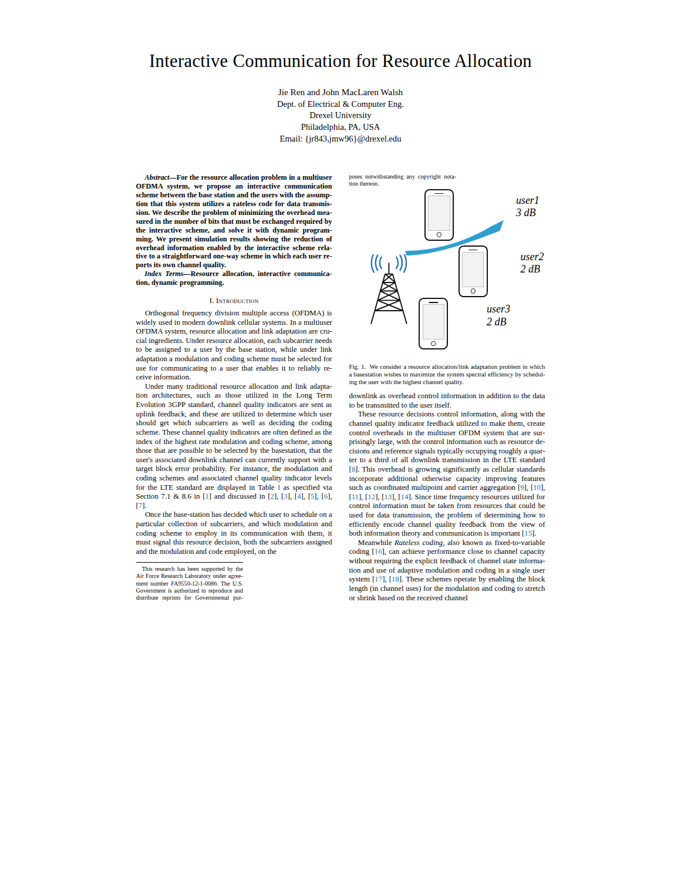Interactive Communication for Resource Allocation
Jie Ren and John MacLaren Walsh
Dept. of Electrical & Computer Eng.
Drexel University
Philadelphia, PA, USA
Email: {jr843,jmw96}@drexel.edu
Abstract—For the resource allocation problem in a multiuser OFDMA system, we propose an interactive communication scheme between the base station and the users with the assumption that this system utilizes a rateless code for data transmission. We describe the problem of minimizing the overhead measured in the number of bits that must be exchanged required by the interactive scheme, and solve it with dynamic programming. We present simulation results showing the reduction of overhead information enabled by the interactive scheme relative to a straightforward one-way scheme in which each user reports its own channel quality.
Index Terms—Resource allocation, interactive communication, dynamic programming.
I. Introduction
Orthogonal frequency division multiple access (OFDMA) is widely used in modern downlink cellular systems. In a multiuser OFDMA system, resource allocation and link adaptation are crucial ingredients. Under resource allocation, each subcarrier needs to be assigned to a user by the base station, while under link adaptation a modulation and coding scheme must be selected for use for communicating to a user that enables it to reliably receive information.
Under many traditional resource allocation and link adaptation architectures, such as those utilized in the Long Term Evolution 3GPP standard, channel quality indicators are sent as uplink feedback, and these are utilized to determine which user should get which subcarriers as well as deciding the coding scheme. These channel quality indicators are often defined as the index of the highest rate modulation and coding scheme, among those that are possible to be selected by the basestation, that the user's associated downlink channel can currently support with a target block error probability. For instance, the modulation and coding schemes and associated channel quality indicator levels for the LTE standard are displayed in Table I as specified via Section 7.1 & 8.6 in [1] and discussed in [2], [3], [4], [5], [6], [7].
Once the base-station has decided which user to schedule on a particular collection of subcarriers, and which modulation and coding scheme to employ in its communication with them, it must signal this resource decision, both the subcarriers assigned and the modulation and code employed, on the
This research has been supported by the Air Force Research Laboratory under agreement number FA9550-12-1-0086. The U.S. Government is authorized to reproduce and distribute reprints for Governmental purposes notwithstanding any copyright notation thereon.
user1
3 dB
user2
2 dB
user3
2 dB
Fig. 1. We consider a resource allocation/link adaptation problem in which a basestation wishes to maximize the system spectral efficiency by scheduling the user with the highest channel quality.
downlink as overhead control information in addition to the data to be transmitted to the user itself.
These resource decisions control information, along with the channel quality indicator feedback utilized to make them, create control overheads in the multiuser OFDM system that are surprisingly large, with the control information such as resource decisions and reference signals typically occupying roughly a quarter to a third of all downlink transmission in the LTE standard [8]. This overhead is growing significantly as cellular standards incorporate additional otherwise capacity improving features such as coordinated multipoint and carrier aggregation [9], [10], [11], [12], [13], [14]. Since time frequency resources utilized for control information must be taken from resources that could be used for data transmission, the problem of determining how to efficiently encode channel quality feedback from the view of both information theory and communication is important [15].
Meanwhile Rateless coding, also known as fixed-to-variable coding [16], can achieve performance close to channel capacity without requiring the explicit feedback of channel state information and use of adaptive modulation and coding in a single user system [17], [18]. These schemes operate by enabling the block length (in channel uses) for the modulation and coding to stretch or shrink based on the received channel